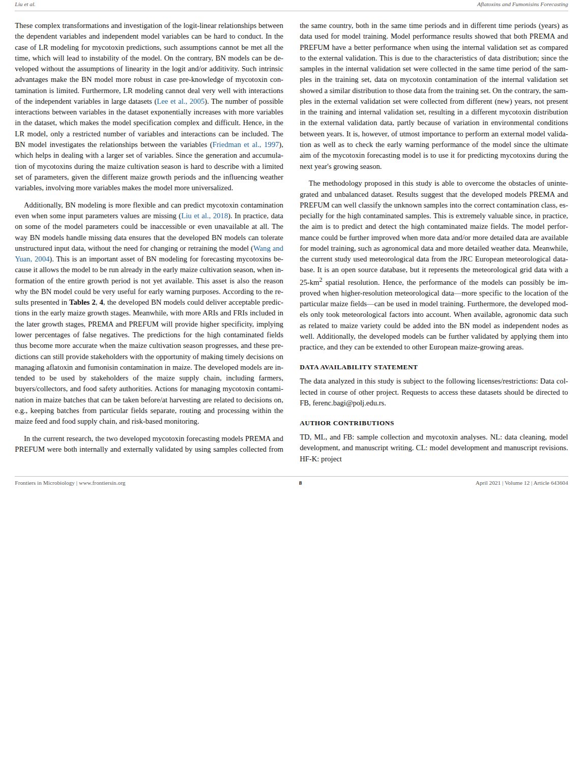Liu et al.
Aflatoxins and Fumonisins Forecasting
These complex transformations and investigation of the logit-linear relationships between the dependent variables and independent model variables can be hard to conduct. In the case of LR modeling for mycotoxin predictions, such assumptions cannot be met all the time, which will lead to instability of the model. On the contrary, BN models can be developed without the assumptions of linearity in the logit and/or additivity. Such intrinsic advantages make the BN model more robust in case pre-knowledge of mycotoxin contamination is limited. Furthermore, LR modeling cannot deal very well with interactions of the independent variables in large datasets (Lee et al., 2005). The number of possible interactions between variables in the dataset exponentially increases with more variables in the dataset, which makes the model specification complex and difficult. Hence, in the LR model, only a restricted number of variables and interactions can be included. The BN model investigates the relationships between the variables (Friedman et al., 1997), which helps in dealing with a larger set of variables. Since the generation and accumulation of mycotoxins during the maize cultivation season is hard to describe with a limited set of parameters, given the different maize growth periods and the influencing weather variables, involving more variables makes the model more universalized.
Additionally, BN modeling is more flexible and can predict mycotoxin contamination even when some input parameters values are missing (Liu et al., 2018). In practice, data on some of the model parameters could be inaccessible or even unavailable at all. The way BN models handle missing data ensures that the developed BN models can tolerate unstructured input data, without the need for changing or retraining the model (Wang and Yuan, 2004). This is an important asset of BN modeling for forecasting mycotoxins because it allows the model to be run already in the early maize cultivation season, when information of the entire growth period is not yet available. This asset is also the reason why the BN model could be very useful for early warning purposes. According to the results presented in Tables 2, 4, the developed BN models could deliver acceptable predictions in the early maize growth stages. Meanwhile, with more ARIs and FRIs included in the later growth stages, PREMA and PREFUM will provide higher specificity, implying lower percentages of false negatives. The predictions for the high contaminated fields thus become more accurate when the maize cultivation season progresses, and these predictions can still provide stakeholders with the opportunity of making timely decisions on managing aflatoxin and fumonisin contamination in maize. The developed models are intended to be used by stakeholders of the maize supply chain, including farmers, buyers/collectors, and food safety authorities. Actions for managing mycotoxin contamination in maize batches that can be taken before/at harvesting are related to decisions on, e.g., keeping batches from particular fields separate, routing and processing within the maize feed and food supply chain, and risk-based monitoring.
In the current research, the two developed mycotoxin forecasting models PREMA and PREFUM were both internally and externally validated by using samples collected from the same country, both in the same time periods and in different time periods (years) as data used for model training. Model performance results showed that both PREMA and PREFUM have a better performance when using the internal validation set as compared to the external validation. This is due to the characteristics of data distribution; since the samples in the internal validation set were collected in the same time period of the samples in the training set, data on mycotoxin contamination of the internal validation set showed a similar distribution to those data from the training set. On the contrary, the samples in the external validation set were collected from different (new) years, not present in the training and internal validation set, resulting in a different mycotoxin distribution in the external validation data, partly because of variation in environmental conditions between years. It is, however, of utmost importance to perform an external model validation as well as to check the early warning performance of the model since the ultimate aim of the mycotoxin forecasting model is to use it for predicting mycotoxins during the next year's growing season.
The methodology proposed in this study is able to overcome the obstacles of unintegrated and unbalanced dataset. Results suggest that the developed models PREMA and PREFUM can well classify the unknown samples into the correct contamination class, especially for the high contaminated samples. This is extremely valuable since, in practice, the aim is to predict and detect the high contaminated maize fields. The model performance could be further improved when more data and/or more detailed data are available for model training, such as agronomical data and more detailed weather data. Meanwhile, the current study used meteorological data from the JRC European meteorological database. It is an open source database, but it represents the meteorological grid data with a 25-km2 spatial resolution. Hence, the performance of the models can possibly be improved when higher-resolution meteorological data—more specific to the location of the particular maize fields—can be used in model training. Furthermore, the developed models only took meteorological factors into account. When available, agronomic data such as related to maize variety could be added into the BN model as independent nodes as well. Additionally, the developed models can be further validated by applying them into practice, and they can be extended to other European maize-growing areas.
Data Availability Statement
The data analyzed in this study is subject to the following licenses/restrictions: Data collected in course of other project. Requests to access these datasets should be directed to FB, ferenc.bagi@polj.edu.rs.
Author Contributions
TD, ML, and FB: sample collection and mycotoxin analyses. NL: data cleaning, model development, and manuscript writing. CL: model development and manuscript revisions. HF-K: project
Frontiers in Microbiology | www.frontiersin.org
8
April 2021 | Volume 12 | Article 643604